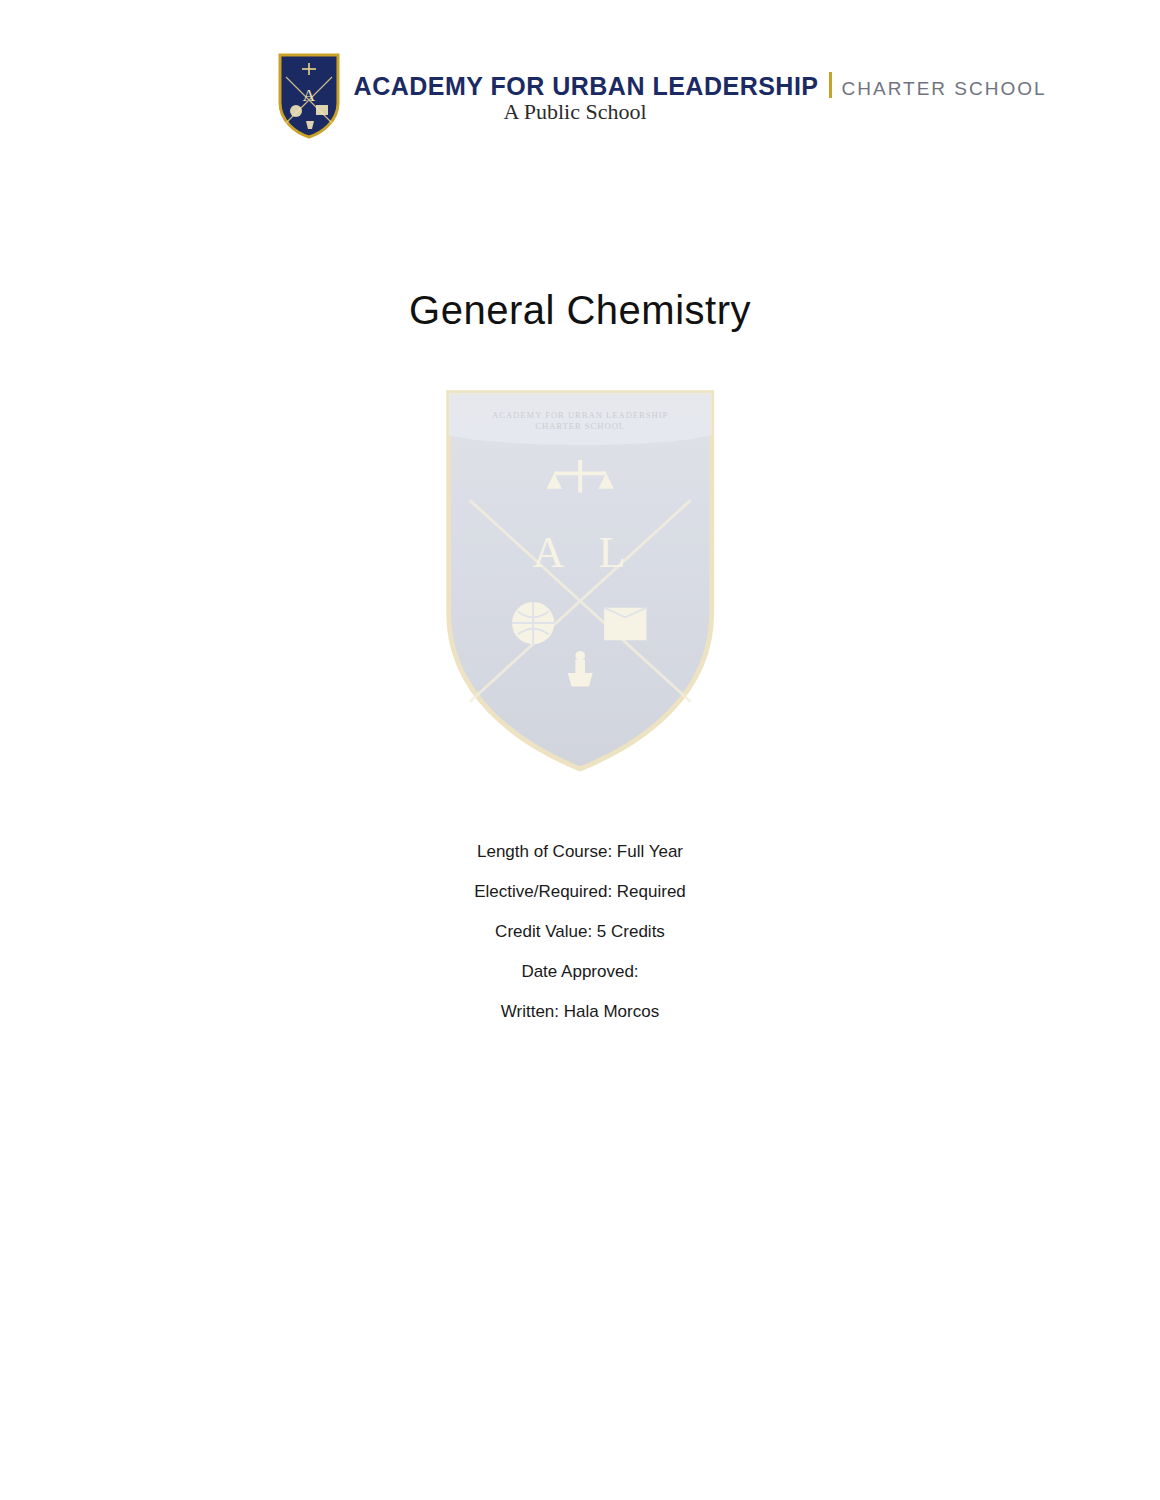Academy for Urban Leadership crest A
Academy for Urban Leadership Charter School
A Public School
General Chemistry
Academy for Urban Leadership crest, large watermark ACADEMY FOR URBAN LEADERSHIP CHARTER SCHOOL A L
Length of Course: Full Year
Elective/Required: Required
Credit Value: 5 Credits
Date Approved:
Written: Hala Morcos